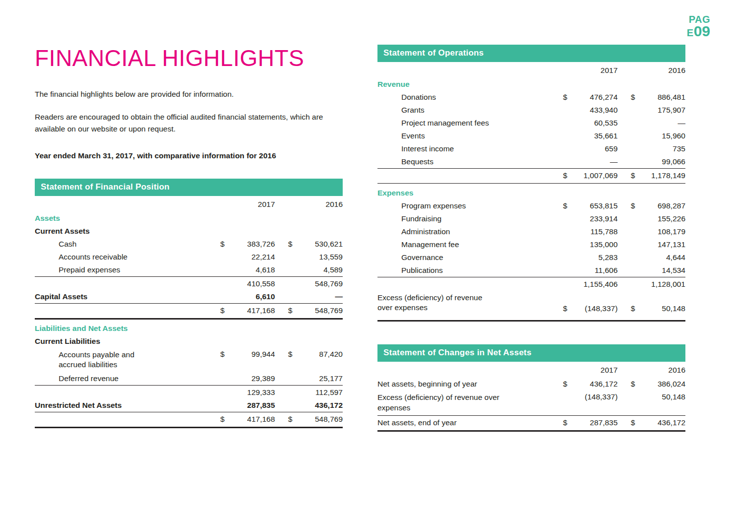PAG E09
FINANCIAL HIGHLIGHTS
The financial highlights below are provided for information.
Readers are encouraged to obtain the official audited financial statements, which are available on our website or upon request.
Year ended March 31, 2017, with comparative information for 2016
Statement of Financial Position
| | 2017 | 2016 |
| Assets | | |
| Current Assets | | |
| Cash | $ 383,726 | $ 530,621 |
| Accounts receivable | 22,214 | 13,559 |
| Prepaid expenses | 4,618 | 4,589 |
| | 410,558 | 548,769 |
| Capital Assets | 6,610 | — |
| | $ 417,168 | $ 548,769 |
| Liabilities and Net Assets | | |
| Current Liabilities | | |
| Accounts payable and accrued liabilities | $ 99,944 | $ 87,420 |
| Deferred revenue | 29,389 | 25,177 |
| | 129,333 | 112,597 |
| Unrestricted Net Assets | 287,835 | 436,172 |
| | $ 417,168 | $ 548,769 |
Statement of Operations
| | 2017 | 2016 |
| Revenue | | |
| Donations | $ 476,274 | $ 886,481 |
| Grants | 433,940 | 175,907 |
| Project management fees | 60,535 | — |
| Events | 35,661 | 15,960 |
| Interest income | 659 | 735 |
| Bequests | — | 99,066 |
| | $ 1,007,069 | $ 1,178,149 |
| Expenses | | |
| Program expenses | $ 653,815 | $ 698,287 |
| Fundraising | 233,914 | 155,226 |
| Administration | 115,788 | 108,179 |
| Management fee | 135,000 | 147,131 |
| Governance | 5,283 | 4,644 |
| Publications | 11,606 | 14,534 |
| | 1,155,406 | 1,128,001 |
| Excess (deficiency) of revenue over expenses | $ (148,337) | $ 50,148 |
Statement of Changes in Net Assets
| | 2017 | 2016 |
| Net assets, beginning of year | $ 436,172 | $ 386,024 |
| Excess (deficiency) of revenue over expenses | (148,337) | 50,148 |
| Net assets, end of year | $ 287,835 | $ 436,172 |